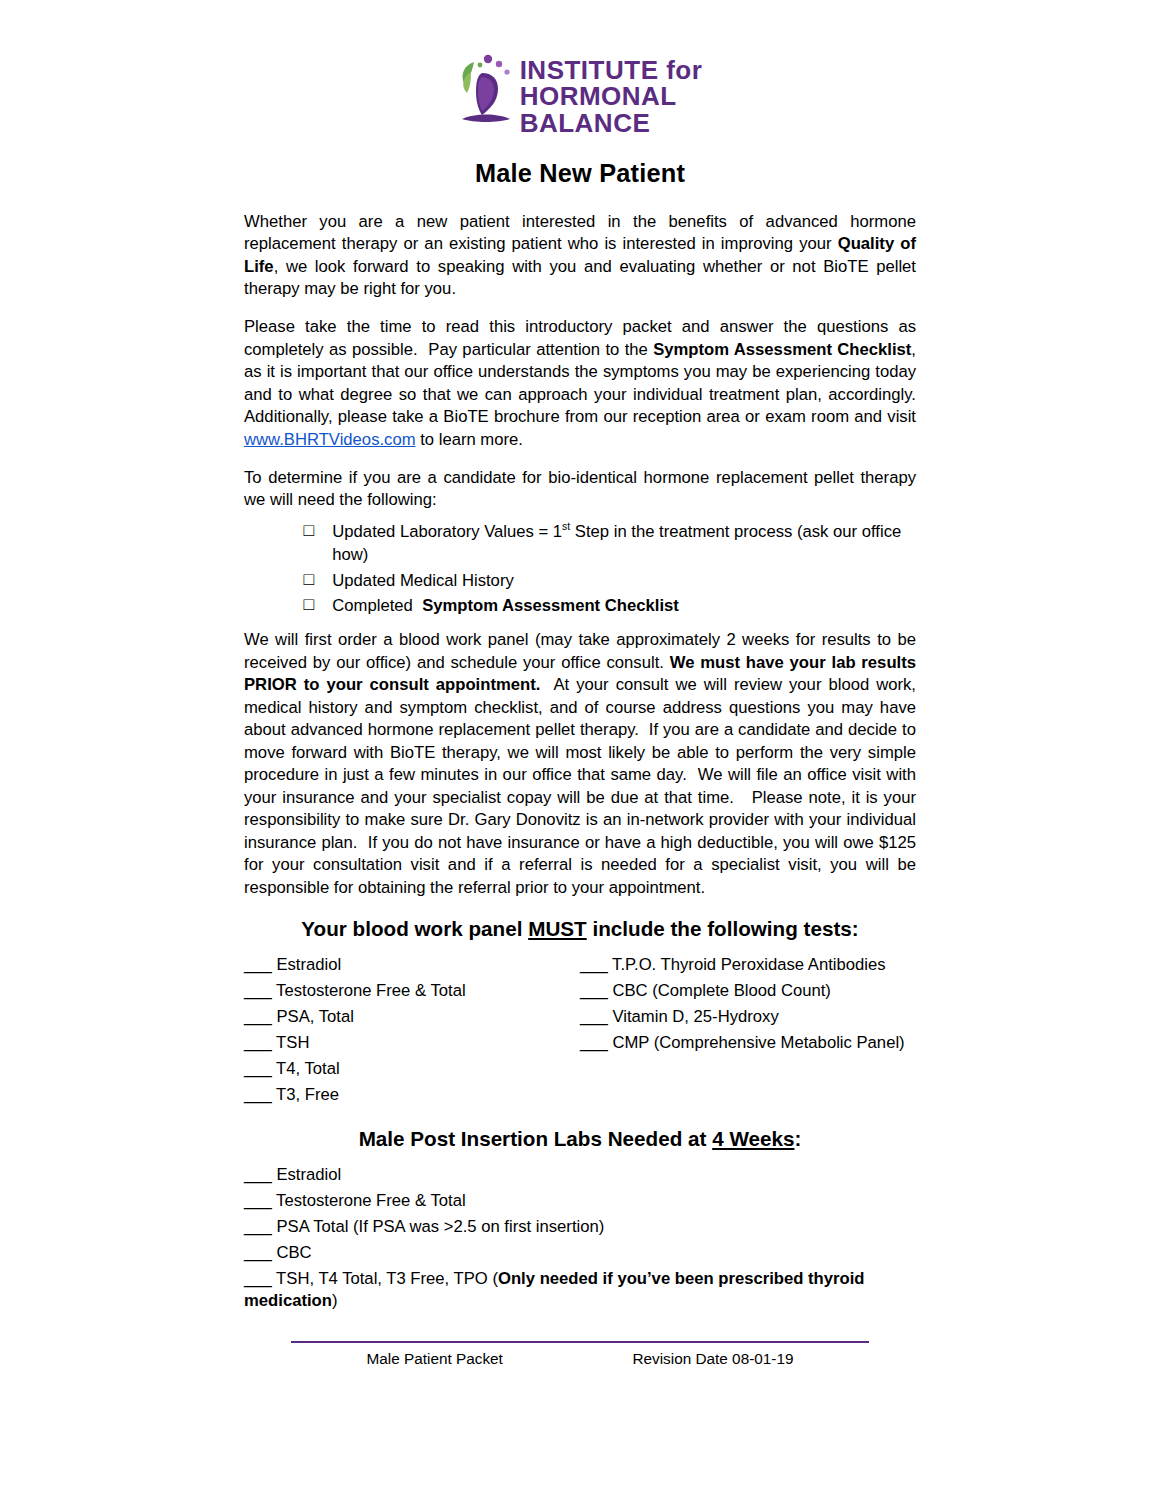INSTITUTE for HORMONAL BALANCE
Male New Patient
Whether you are a new patient interested in the benefits of advanced hormone replacement therapy or an existing patient who is interested in improving your Quality of Life, we look forward to speaking with you and evaluating whether or not BioTE pellet therapy may be right for you.
Please take the time to read this introductory packet and answer the questions as completely as possible. Pay particular attention to the Symptom Assessment Checklist, as it is important that our office understands the symptoms you may be experiencing today and to what degree so that we can approach your individual treatment plan, accordingly. Additionally, please take a BioTE brochure from our reception area or exam room and visit www.BHRTVideos.com to learn more.
To determine if you are a candidate for bio-identical hormone replacement pellet therapy we will need the following:
Updated Laboratory Values = 1st Step in the treatment process (ask our office how)
Updated Medical History
Completed Symptom Assessment Checklist
We will first order a blood work panel (may take approximately 2 weeks for results to be received by our office) and schedule your office consult. We must have your lab results PRIOR to your consult appointment. At your consult we will review your blood work, medical history and symptom checklist, and of course address questions you may have about advanced hormone replacement pellet therapy. If you are a candidate and decide to move forward with BioTE therapy, we will most likely be able to perform the very simple procedure in just a few minutes in our office that same day. We will file an office visit with your insurance and your specialist copay will be due at that time. Please note, it is your responsibility to make sure Dr. Gary Donovitz is an in-network provider with your individual insurance plan. If you do not have insurance or have a high deductible, you will owe $125 for your consultation visit and if a referral is needed for a specialist visit, you will be responsible for obtaining the referral prior to your appointment.
Your blood work panel MUST include the following tests:
| ___ Estradiol | ___ T.P.O. Thyroid Peroxidase Antibodies |
| ___ Testosterone Free & Total | ___ CBC (Complete Blood Count) |
| ___ PSA, Total | ___ Vitamin D, 25-Hydroxy |
| ___ TSH | ___ CMP (Comprehensive Metabolic Panel) |
| ___ T4, Total | |
| ___ T3, Free | |
Male Post Insertion Labs Needed at 4 Weeks:
___ Estradiol
___ Testosterone Free & Total
___ PSA Total (If PSA was >2.5 on first insertion)
___ CBC
___ TSH, T4 Total, T3 Free, TPO (Only needed if you’ve been prescribed thyroid medication)
Male Patient Packet Revision Date 08-01-19